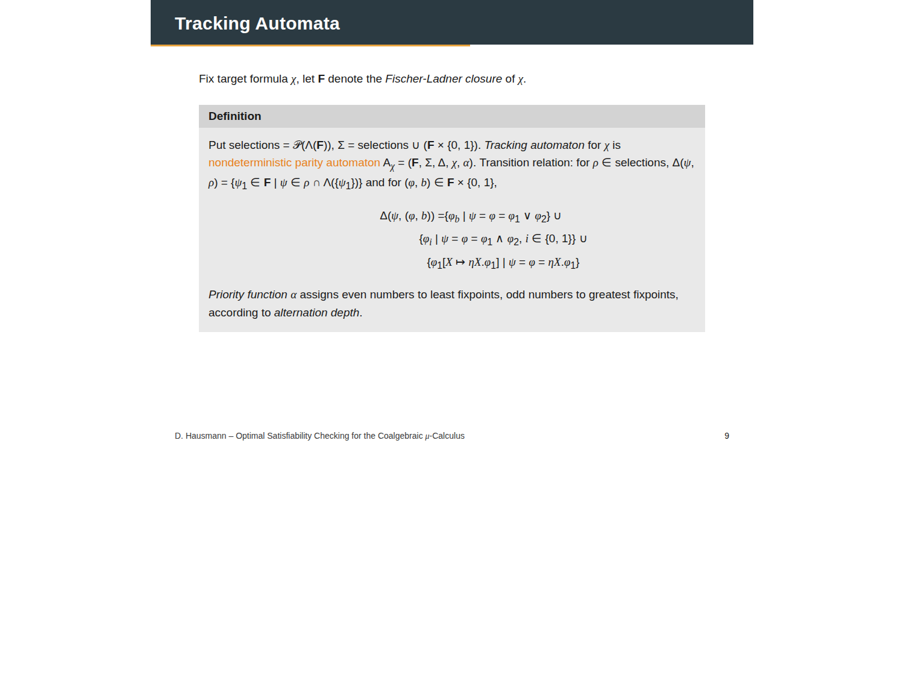Tracking Automata
Fix target formula χ, let F denote the Fischer-Ladner closure of χ.
Definition
Put selections = 𝒫(Λ(F)), Σ = selections ∪ (F × {0, 1}). Tracking automaton for χ is nondeterministic parity automaton Aχ = (F, Σ, Δ, χ, α). Transition relation: for ρ ∈ selections, Δ(ψ, ρ) = {ψ1 ∈ F | ψ ∈ ρ ∩ Λ({ψ1})} and for (φ, b) ∈ F × {0, 1},
Δ(ψ, (φ, b)) ={φb | ψ = φ = φ1 ∨ φ2} ∪ {φi | ψ = φ = φ1 ∧ φ2, i ∈ {0, 1}} ∪ {φ1[X ↦ ηX.φ1] | ψ = φ = ηX.φ1}
Priority function α assigns even numbers to least fixpoints, odd numbers to greatest fixpoints, according to alternation depth.
D. Hausmann – Optimal Satisfiability Checking for the Coalgebraic μ-Calculus 9